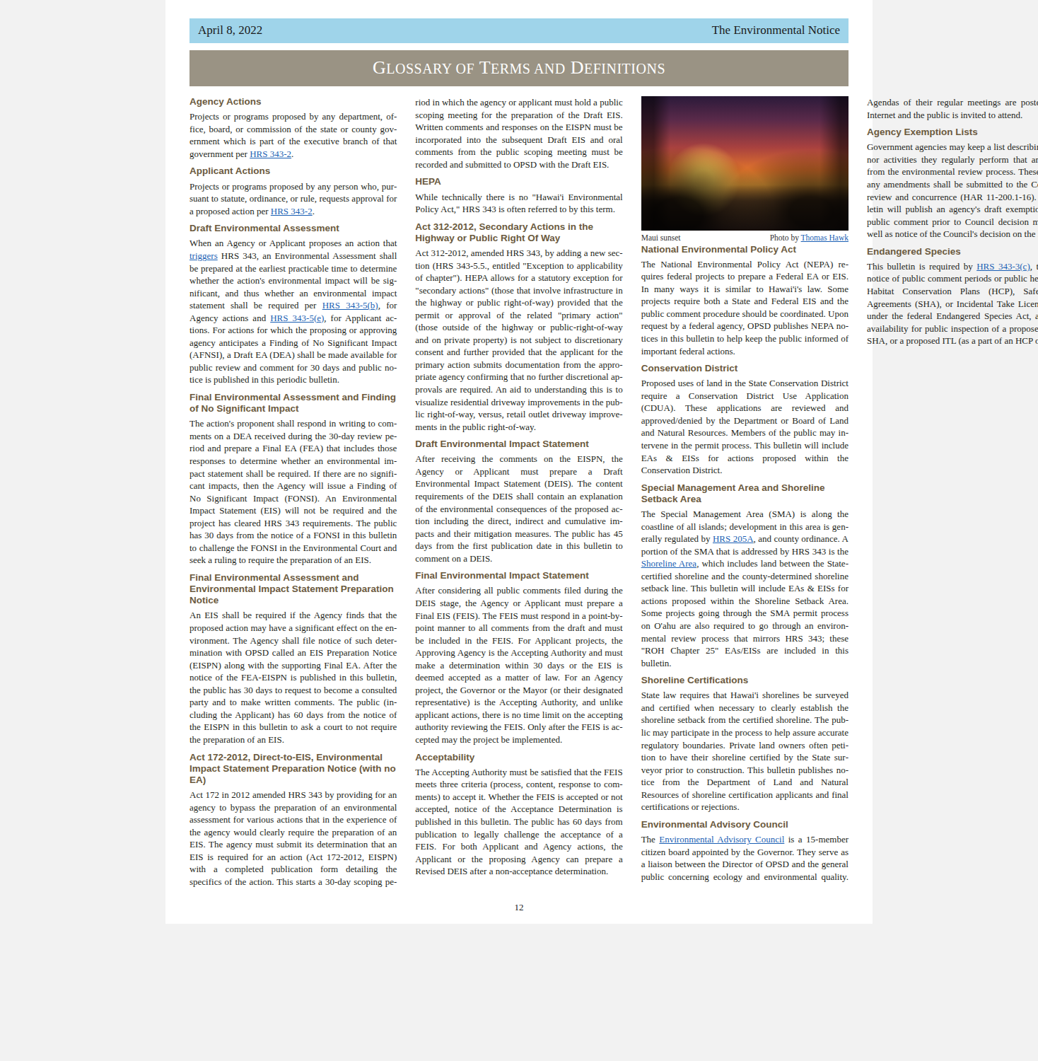April 8, 2022
The Environmental Notice
GLOSSARY OF TERMS AND DEFINITIONS
Agency Actions
Projects or programs proposed by any department, office, board, or commission of the state or county government which is part of the executive branch of that government per HRS 343-2.
Applicant Actions
Projects or programs proposed by any person who, pursuant to statute, ordinance, or rule, requests approval for a proposed action per HRS 343-2.
Draft Environmental Assessment
When an Agency or Applicant proposes an action that triggers HRS 343, an Environmental Assessment shall be prepared at the earliest practicable time to determine whether the action's environmental impact will be significant, and thus whether an environmental impact statement shall be required per HRS 343-5(b), for Agency actions and HRS 343-5(e), for Applicant actions. For actions for which the proposing or approving agency anticipates a Finding of No Significant Impact (AFNSI), a Draft EA (DEA) shall be made available for public review and comment for 30 days and public notice is published in this periodic bulletin.
Final Environmental Assessment and Finding of No Significant Impact
The action's proponent shall respond in writing to comments on a DEA received during the 30-day review period and prepare a Final EA (FEA) that includes those responses to determine whether an environmental impact statement shall be required. If there are no significant impacts, then the Agency will issue a Finding of No Significant Impact (FONSI). An Environmental Impact Statement (EIS) will not be required and the project has cleared HRS 343 requirements. The public has 30 days from the notice of a FONSI in this bulletin to challenge the FONSI in the Environmental Court and seek a ruling to require the preparation of an EIS.
Final Environmental Assessment and Environmental Impact Statement Preparation Notice
An EIS shall be required if the Agency finds that the proposed action may have a significant effect on the environment. The Agency shall file notice of such determination with OPSD called an EIS Preparation Notice (EISPN) along with the supporting Final EA. After the notice of the FEA-EISPN is published in this bulletin, the public has 30 days to request to become a consulted party and to make written comments. The public (including the Applicant) has 60 days from the notice of the EISPN in this bulletin to ask a court to not require the preparation of an EIS.
Act 172-2012, Direct-to-EIS, Environmental Impact Statement Preparation Notice (with no EA)
Act 172 in 2012 amended HRS 343 by providing for an agency to bypass the preparation of an environmental assessment for various actions that in the experience of the agency would clearly require the preparation of an EIS. The agency must submit its determination that an EIS is required for an action (Act 172-2012, EISPN) with a completed publication form detailing the specifics of the action. This starts a 30-day scoping period in which the agency or applicant must hold a public scoping meeting for the preparation of the Draft EIS. Written comments and responses on the EISPN must be incorporated into the subsequent Draft EIS and oral comments from the public scoping meeting must be recorded and submitted to OPSD with the Draft EIS.
HEPA
While technically there is no "Hawai'i Environmental Policy Act," HRS 343 is often referred to by this term.
Act 312-2012, Secondary Actions in the Highway or Public Right Of Way
Act 312-2012, amended HRS 343, by adding a new section (HRS 343-5.5., entitled "Exception to applicability of chapter"). HEPA allows for a statutory exception for "secondary actions" (those that involve infrastructure in the highway or public right-of-way) provided that the permit or approval of the related "primary action" (those outside of the highway or public-right-of-way and on private property) is not subject to discretionary consent and further provided that the applicant for the primary action submits documentation from the appropriate agency confirming that no further discretional approvals are required. An aid to understanding this is to visualize residential driveway improvements in the public right-of-way, versus, retail outlet driveway improvements in the public right-of-way.
Draft Environmental Impact Statement
After receiving the comments on the EISPN, the Agency or Applicant must prepare a Draft Environmental Impact Statement (DEIS). The content requirements of the DEIS shall contain an explanation of the environmental consequences of the proposed action including the direct, indirect and cumulative impacts and their mitigation measures. The public has 45 days from the first publication date in this bulletin to comment on a DEIS.
Final Environmental Impact Statement
After considering all public comments filed during the DEIS stage, the Agency or Applicant must prepare a Final EIS (FEIS). The FEIS must respond in a point-by-point manner to all comments from the draft and must be included in the FEIS. For Applicant projects, the Approving Agency is the Accepting Authority and must make a determination within 30 days or the EIS is deemed accepted as a matter of law. For an Agency project, the Governor or the Mayor (or their designated representative) is the Accepting Authority, and unlike applicant actions, there is no time limit on the accepting authority reviewing the FEIS. Only after the FEIS is accepted may the project be implemented.
Acceptability
The Accepting Authority must be satisfied that the FEIS meets three criteria (process, content, response to comments) to accept it. Whether the FEIS is accepted or not accepted, notice of the Acceptance Determination is published in this bulletin. The public has 60 days from publication to legally challenge the acceptance of a FEIS. For both Applicant and Agency actions, the Applicant or the proposing Agency can prepare a Revised DEIS after a non-acceptance determination.
Maui sunset Photo by Thomas Hawk
National Environmental Policy Act
The National Environmental Policy Act (NEPA) requires federal projects to prepare a Federal EA or EIS. In many ways it is similar to Hawai'i's law. Some projects require both a State and Federal EIS and the public comment procedure should be coordinated. Upon request by a federal agency, OPSD publishes NEPA notices in this bulletin to help keep the public informed of important federal actions.
Conservation District
Proposed uses of land in the State Conservation District require a Conservation District Use Application (CDUA). These applications are reviewed and approved/denied by the Department or Board of Land and Natural Resources. Members of the public may intervene in the permit process. This bulletin will include EAs & EISs for actions proposed within the Conservation District.
Special Management Area and Shoreline Setback Area
The Special Management Area (SMA) is along the coastline of all islands; development in this area is generally regulated by HRS 205A, and county ordinance. A portion of the SMA that is addressed by HRS 343 is the Shoreline Area, which includes land between the State-certified shoreline and the county-determined shoreline setback line. This bulletin will include EAs & EISs for actions proposed within the Shoreline Setback Area. Some projects going through the SMA permit process on O'ahu are also required to go through an environmental review process that mirrors HRS 343; these "ROH Chapter 25" EAs/EISs are included in this bulletin.
Shoreline Certifications
State law requires that Hawai'i shorelines be surveyed and certified when necessary to clearly establish the shoreline setback from the certified shoreline. The public may participate in the process to help assure accurate regulatory boundaries. Private land owners often petition to have their shoreline certified by the State surveyor prior to construction. This bulletin publishes notice from the Department of Land and Natural Resources of shoreline certification applicants and final certifications or rejections.
Environmental Advisory Council
The Environmental Advisory Council is a 15-member citizen board appointed by the Governor. They serve as a liaison between the Director of OPSD and the general public concerning ecology and environmental quality. Agendas of their regular meetings are posted on the Internet and the public is invited to attend.
Agency Exemption Lists
Government agencies may keep a list describing the minor activities they regularly perform that are exempt from the environmental review process. These lists and any amendments shall be submitted to the Council for review and concurrence (HAR 11-200.1-16). This bulletin will publish an agency's draft exemption list for public comment prior to Council decision making, as well as notice of the Council's decision on the list.
Endangered Species
This bulletin is required by HRS 343-3(c), to publish notice of public comment periods or public hearings for Habitat Conservation Plans (HCP), Safe Harbor Agreements (SHA), or Incidental Take Licenses (ITL) under the federal Endangered Species Act, as well as availability for public inspection of a proposed HCP or SHA, or a proposed ITL (as a part of an HCP or SHA).
12